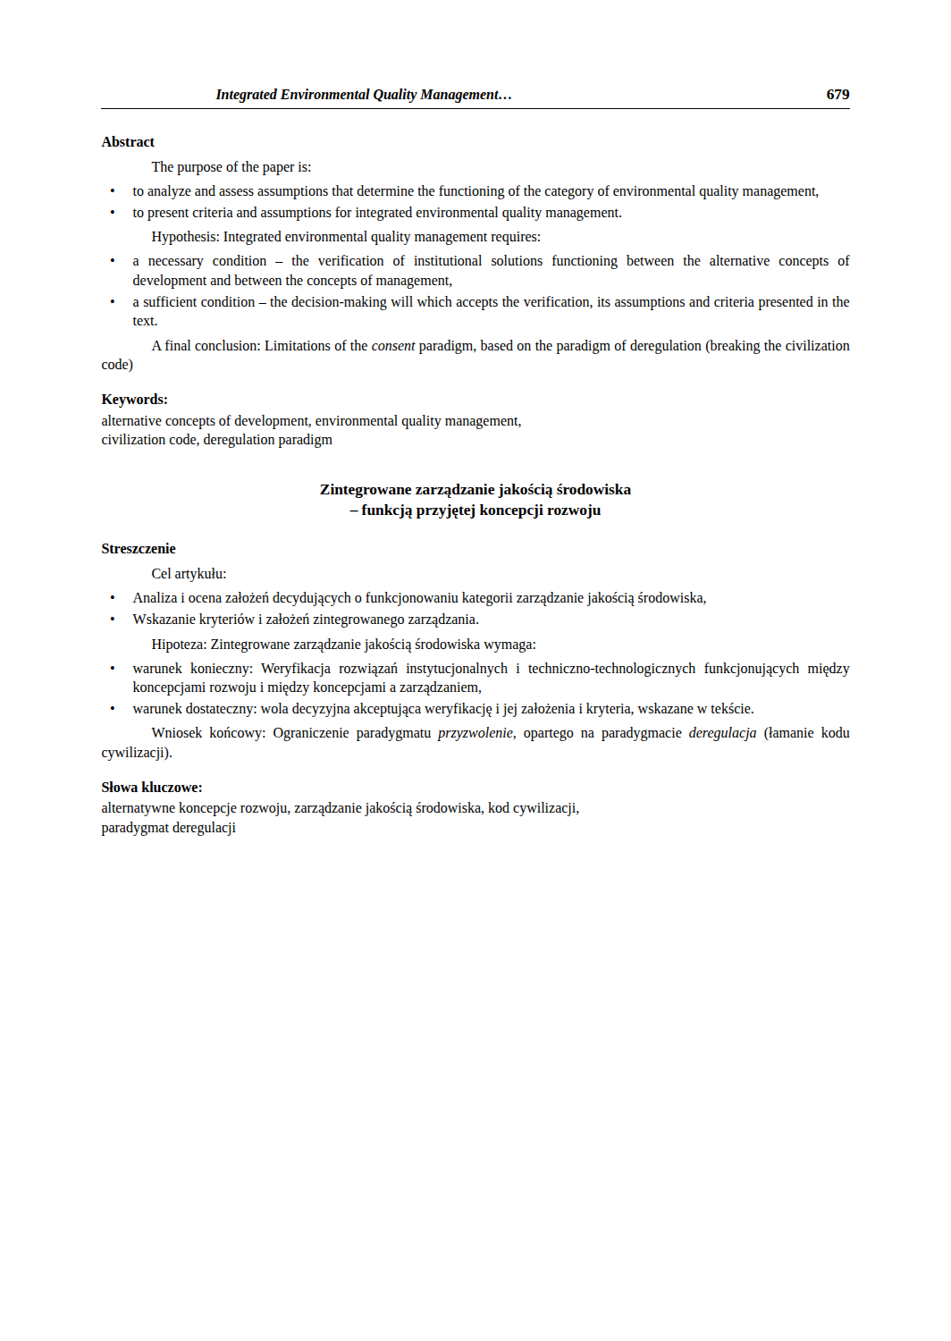Integrated Environmental Quality Management… 679
Abstract
The purpose of the paper is:
to analyze and assess assumptions that determine the functioning of the category of environmental quality management,
to present criteria and assumptions for integrated environmental quality management.
Hypothesis: Integrated environmental quality management requires:
a necessary condition – the verification of institutional solutions functioning between the alternative concepts of development and between the concepts of management,
a sufficient condition – the decision-making will which accepts the verification, its assumptions and criteria presented in the text.
A final conclusion: Limitations of the consent paradigm, based on the paradigm of deregulation (breaking the civilization code)
Keywords:
alternative concepts of development, environmental quality management,
civilization code, deregulation paradigm
Zintegrowane zarządzanie jakością środowiska
– funkcją przyjętej koncepcji rozwoju
Streszczenie
Cel artykułu:
Analiza i ocena założeń decydujących o funkcjonowaniu kategorii zarządzanie jakością środowiska,
Wskazanie kryteriów i założeń zintegrowanego zarządzania.
Hipoteza: Zintegrowane zarządzanie jakością środowiska wymaga:
warunek konieczny: Weryfikacja rozwiązań instytucjonalnych i techniczno-technologicznych funkcjonujących między koncepcjami rozwoju i między koncepcjami a zarządzaniem,
warunek dostateczny: wola decyzyjna akceptująca weryfikację i jej założenia i kryteria, wskazane w tekście.
Wniosek końcowy: Ograniczenie paradygmatu przyzwolenie, opartego na paradygmacie deregulacja (łamanie kodu cywilizacji).
Słowa kluczowe:
alternatywne koncepcje rozwoju, zarządzanie jakością środowiska, kod cywilizacji,
paradygmat deregulacji